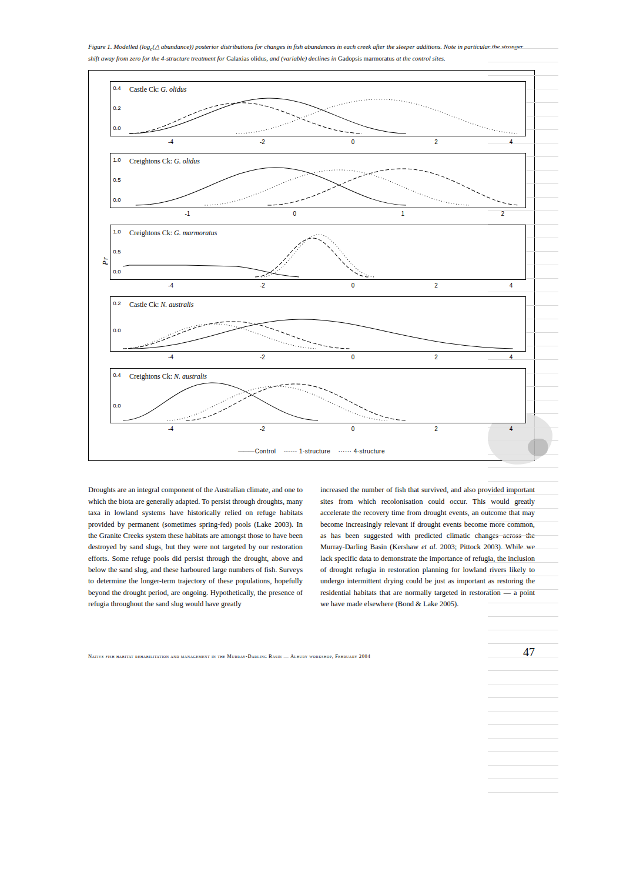Figure 1. Modelled (loge(△ abundance)) posterior distributions for changes in fish abundances in each creek after the sleeper additions. Note in particular the stronger shift away from zero for the 4-structure treatment for Galaxias olidus, and (variable) declines in Gadopsis marmoratus at the control sites.
Pr
Castle Ck: G. olidus
0.4 0.2 0.0
-4 -2 0 2 4
Creightons Ck: G. olidus
1.0 0.5 0.0
-1 0 1 2
Creightons Ck: G. marmoratus
1.0 0.5 0.0
-4 -2 0 2 4
Castle Ck: N. australis
0.2 0.0
-4 -2 0 2 4
Creightons Ck: N. australis
0.4 0.0
-4 -2 0 2 4
Control 1-structure 4-structure
Droughts are an integral component of the Australian climate, and one to which the biota are generally adapted. To persist through droughts, many taxa in lowland systems have historically relied on refuge habitats provided by permanent (sometimes spring-fed) pools (Lake 2003). In the Granite Creeks system these habitats are amongst those to have been destroyed by sand slugs, but they were not targeted by our restoration efforts. Some refuge pools did persist through the drought, above and below the sand slug, and these harboured large numbers of fish. Surveys to determine the longer-term trajectory of these populations, hopefully beyond the drought period, are ongoing. Hypothetically, the presence of refugia throughout the sand slug would have greatly
increased the number of fish that survived, and also provided important sites from which recolonisation could occur. This would greatly accelerate the recovery time from drought events, an outcome that may become increasingly relevant if drought events become more common, as has been suggested with predicted climatic changes across the Murray-Darling Basin (Kershaw et al. 2003; Pittock 2003). While we lack specific data to demonstrate the importance of refugia, the inclusion of drought refugia in restoration planning for lowland rivers likely to undergo intermittent drying could be just as important as restoring the residential habitats that are normally targeted in restoration — a point we have made elsewhere (Bond & Lake 2005).
Native fish habitat rehabilitation and management in the Murray-Darling Basin — Albury workshop, February 2004
47